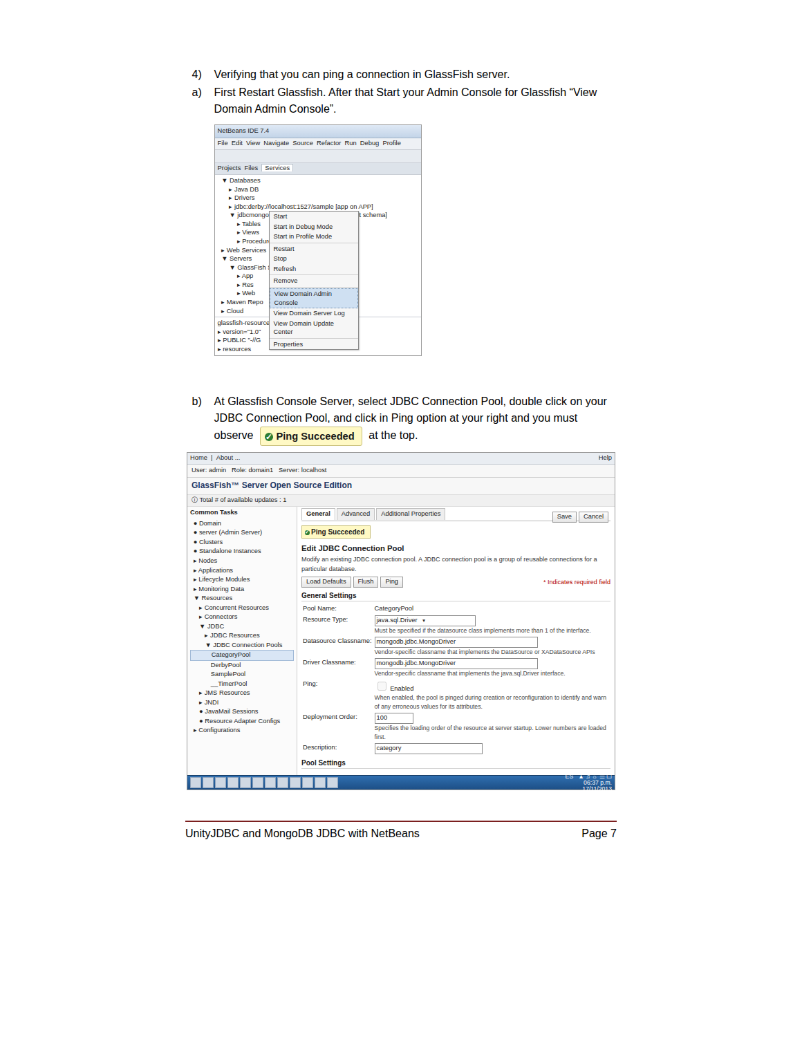4) Verifying that you can ping a connection in GlassFish server.
a) First Restart Glassfish. After that Start your Admin Console for Glassfish “View Domain Admin Console”.
NetBeans IDE 7.4
File Edit View Navigate Source Refactor Run Debug Profile
Projects Files Services
▼ Databases
▸ Java DB
▸ Drivers
▸ jdbc:derby://localhost:1527/sample [app on APP]
▼ jdbcmongo://localhost/category [ on Default schema]
▸ Tables
▸ Views
▸ Procedures
▸ Web Services
▼ Servers
▼ GlassFish Server
▸ App
▸ Res
▸ Web
▸ Maven Repo
▸ Cloud
Start
Start in Debug Mode
Start in Profile Mode
Restart
Stop
Refresh
Remove
View Domain Admin Console
View Domain Server Log
View Domain Update Center
Properties
glassfish-resources.xml
▸ version="1.0"
▸ PUBLIC "-//G
▸ resources
b) At Glassfish Console Server, select JDBC Connection Pool, double click on your JDBC Connection Pool, and click in Ping option at your right and you must observe ✓Ping Succeeded at the top.
Home | About ... Help
User: admin Role: domain1 Server: localhost
GlassFish™ Server Open Source Edition
ⓘ Total # of available updates : 1
Common Tasks
● Domain
● server (Admin Server)
● Clusters
● Standalone Instances
▸ Nodes
▸ Applications
▸ Lifecycle Modules
▸ Monitoring Data
▼ Resources
▸ Concurrent Resources
▸ Connectors
▼ JDBC
▸ JDBC Resources
▼ JDBC Connection Pools
CategoryPool
DerbyPool
SamplePool
__TimerPool
▸ JMS Resources
▸ JNDI
● JavaMail Sessions
● Resource Adapter Configs
▸ Configurations
General Advanced Additional Properties
✓Ping Succeeded
Save Cancel
Edit JDBC Connection Pool
Modify an existing JDBC connection pool. A JDBC connection pool is a group of reusable connections for a particular database.
Load Defaults Flush Ping * Indicates required field
General Settings
| Pool Name: | CategoryPool |
| Resource Type: | java.sql.Driver Must be specified if the datasource class implements more than 1 of the interface. |
| Datasource Classname: | mongodb.jdbc.MongoDriver Vendor-specific classname that implements the DataSource or XADataSource APIs |
| Driver Classname: | mongodb.jdbc.MongoDriver Vendor-specific classname that implements the java.sql.Driver interface. |
| Ping: | Enabled When enabled, the pool is pinged during creation or reconfiguration to identify and warn of any erroneous values for its attributes. |
| Deployment Order: | 100 Specifies the loading order of the resource at server startup. Lower numbers are loaded first. |
| Description: | category |
Pool Settings
ES ▲ ♫ ☼ ☰ ☐
06:37 p.m.
17/11/2013
UnityJDBC and MongoDB JDBC with NetBeans
Page 7